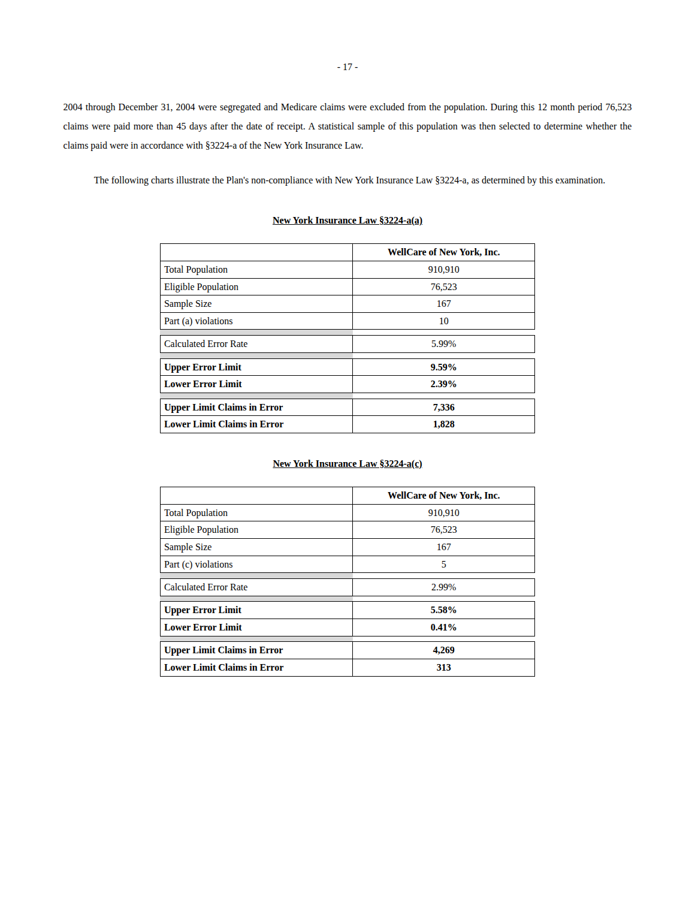- 17 -
2004 through December 31, 2004 were segregated and Medicare claims were excluded from the population. During this 12 month period 76,523 claims were paid more than 45 days after the date of receipt. A statistical sample of this population was then selected to determine whether the claims paid were in accordance with §3224-a of the New York Insurance Law.
The following charts illustrate the Plan's non-compliance with New York Insurance Law §3224-a, as determined by this examination.
New York Insurance Law §3224-a(a)
| | WellCare of New York, Inc. |
| Total Population | 910,910 |
| Eligible Population | 76,523 |
| Sample Size | 167 |
| Part (a) violations | 10 |
| Calculated Error Rate | 5.99% |
| Upper Error Limit | 9.59% |
| Lower Error Limit | 2.39% |
| Upper Limit Claims in Error | 7,336 |
| Lower Limit Claims in Error | 1,828 |
New York Insurance Law §3224-a(c)
| | WellCare of New York, Inc. |
| Total Population | 910,910 |
| Eligible Population | 76,523 |
| Sample Size | 167 |
| Part (c) violations | 5 |
| Calculated Error Rate | 2.99% |
| Upper Error Limit | 5.58% |
| Lower Error Limit | 0.41% |
| Upper Limit Claims in Error | 4,269 |
| Lower Limit Claims in Error | 313 |